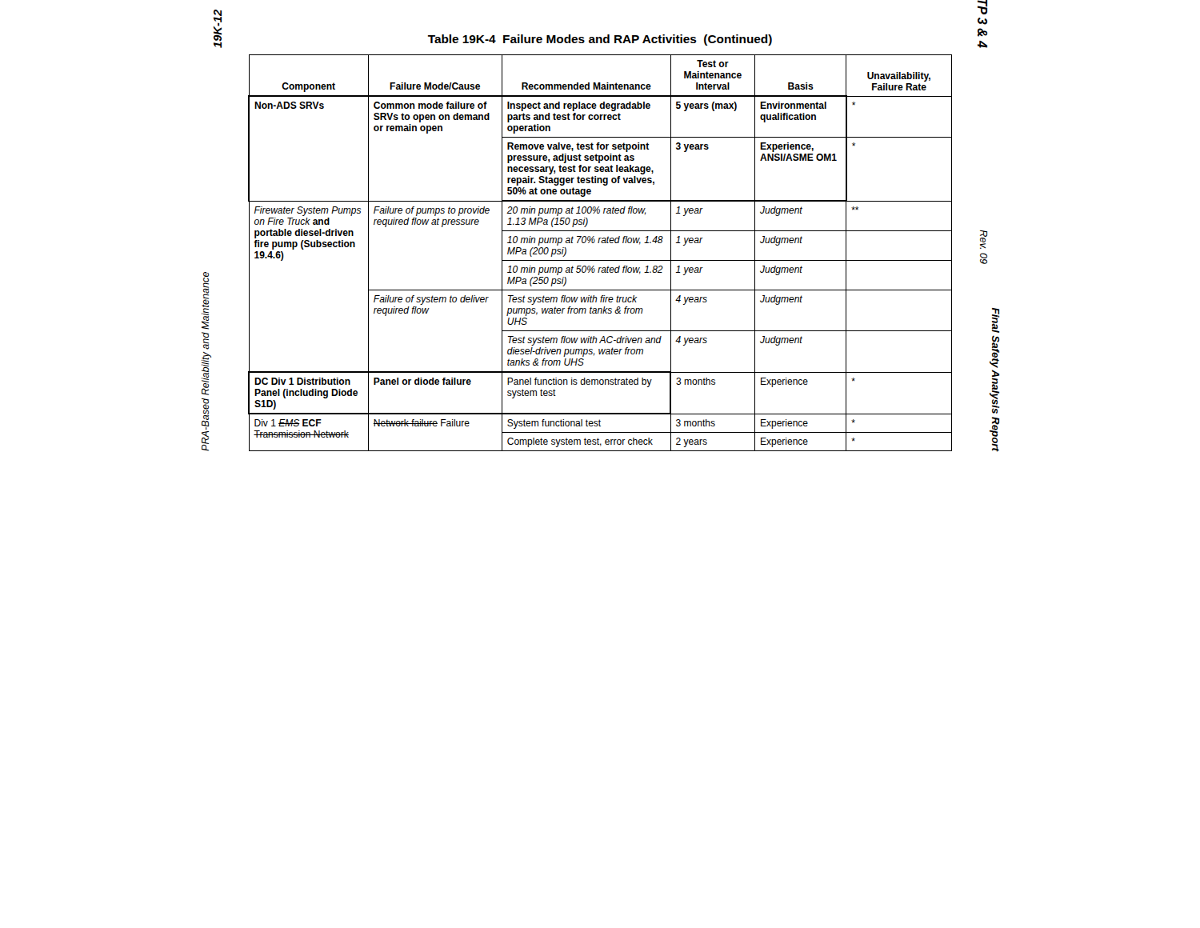19K-12
PRA-Based Reliability and Maintenance
STP 3 & 4
Rev. 09
Final Safety Analysis Report
Table 19K-4 Failure Modes and RAP Activities (Continued)
| Component | Failure Mode/Cause | Recommended Maintenance | Test or Maintenance Interval | Basis | Unavailability, Failure Rate |
| --- | --- | --- | --- | --- | --- |
| Non-ADS SRVs | Common mode failure of SRVs to open on demand or remain open | Inspect and replace degradable parts and test for correct operation | 5 years (max) | Environmental qualification | * |
| Remove valve, test for setpoint pressure, adjust setpoint as necessary, test for seat leakage, repair. Stagger testing of valves, 50% at one outage | 3 years | Experience, ANSI/ASME OM1 | * |
| Firewater System Pumps on Fire Truck and portable diesel-driven fire pump (Subsection 19.4.6) | Failure of pumps to provide required flow at pressure | 20 min pump at 100% rated flow, 1.13 MPa (150 psi) | 1 year | Judgment | ** |
| 10 min pump at 70% rated flow, 1.48 MPa (200 psi) | 1 year | Judgment | |
| 10 min pump at 50% rated flow, 1.82 MPa (250 psi) | 1 year | Judgment | |
| Failure of system to deliver required flow | Test system flow with fire truck pumps, water from tanks & from UHS | 4 years | Judgment | |
| Test system flow with AC-driven and diesel-driven pumps, water from tanks & from UHS | 4 years | Judgment | |
| DC Div 1 Distribution Panel (including Diode S1D) | Panel or diode failure | Panel function is demonstrated by system test | 3 months | Experience | * |
| Div 1 EMS ECF Transmission Network | Network failure Failure | System functional test | 3 months | Experience | * |
| Complete system test, error check | 2 years | Experience | * |